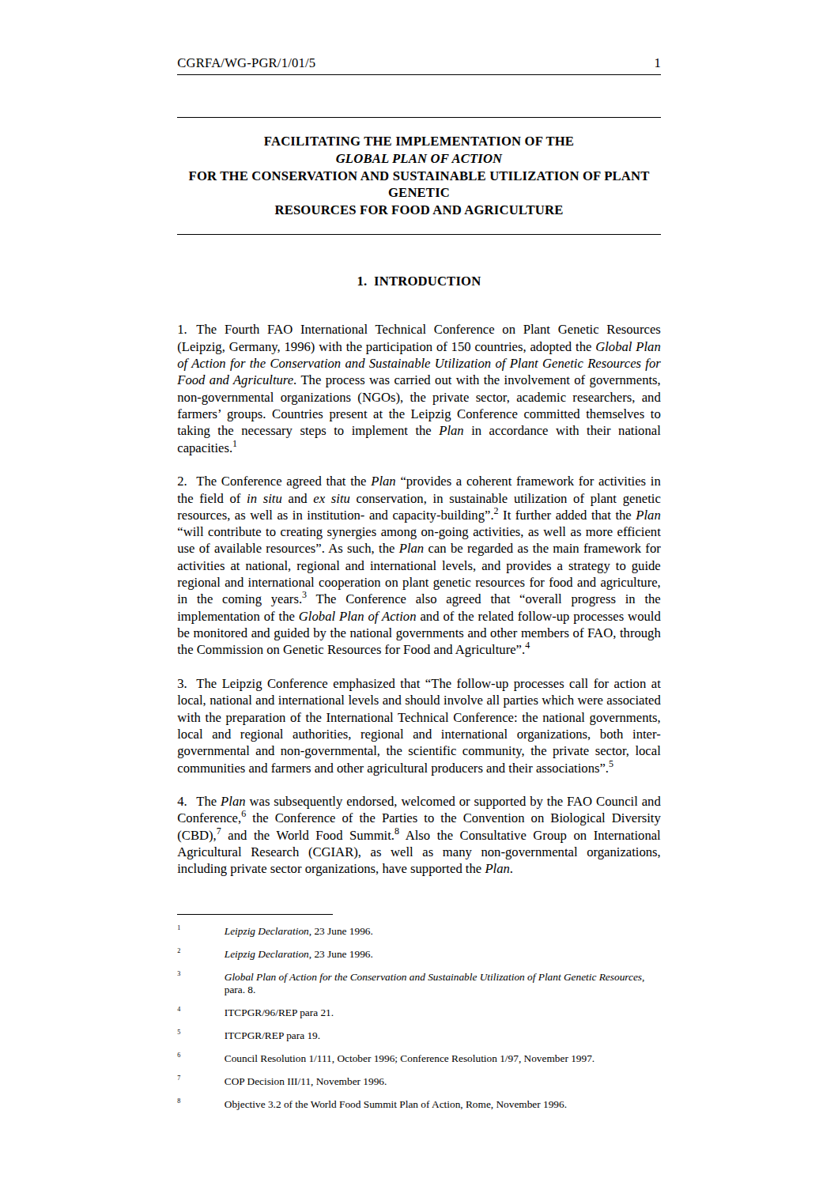CGRFA/WG-PGR/1/01/5 1
FACILITATING THE IMPLEMENTATION OF THE
GLOBAL PLAN OF ACTION
FOR THE CONSERVATION AND SUSTAINABLE UTILIZATION OF PLANT GENETIC
RESOURCES FOR FOOD AND AGRICULTURE
1. INTRODUCTION
1. The Fourth FAO International Technical Conference on Plant Genetic Resources (Leipzig, Germany, 1996) with the participation of 150 countries, adopted the Global Plan of Action for the Conservation and Sustainable Utilization of Plant Genetic Resources for Food and Agriculture. The process was carried out with the involvement of governments, non-governmental organizations (NGOs), the private sector, academic researchers, and farmers’ groups. Countries present at the Leipzig Conference committed themselves to taking the necessary steps to implement the Plan in accordance with their national capacities.1
2. The Conference agreed that the Plan “provides a coherent framework for activities in the field of in situ and ex situ conservation, in sustainable utilization of plant genetic resources, as well as in institution- and capacity-building”.2 It further added that the Plan “will contribute to creating synergies among on-going activities, as well as more efficient use of available resources”. As such, the Plan can be regarded as the main framework for activities at national, regional and international levels, and provides a strategy to guide regional and international cooperation on plant genetic resources for food and agriculture, in the coming years.3 The Conference also agreed that “overall progress in the implementation of the Global Plan of Action and of the related follow-up processes would be monitored and guided by the national governments and other members of FAO, through the Commission on Genetic Resources for Food and Agriculture”.4
3. The Leipzig Conference emphasized that “The follow-up processes call for action at local, national and international levels and should involve all parties which were associated with the preparation of the International Technical Conference: the national governments, local and regional authorities, regional and international organizations, both inter-governmental and non-governmental, the scientific community, the private sector, local communities and farmers and other agricultural producers and their associations”.5
4. The Plan was subsequently endorsed, welcomed or supported by the FAO Council and Conference,6 the Conference of the Parties to the Convention on Biological Diversity (CBD),7 and the World Food Summit.8 Also the Consultative Group on International Agricultural Research (CGIAR), as well as many non-governmental organizations, including private sector organizations, have supported the Plan.
1
Leipzig Declaration, 23 June 1996.
2
Leipzig Declaration, 23 June 1996.
3
Global Plan of Action for the Conservation and Sustainable Utilization of Plant Genetic Resources, para. 8.
4
ITCPGR/96/REP para 21.
5
ITCPGR/REP para 19.
6
Council Resolution 1/111, October 1996; Conference Resolution 1/97, November 1997.
7
COP Decision III/11, November 1996.
8
Objective 3.2 of the World Food Summit Plan of Action, Rome, November 1996.